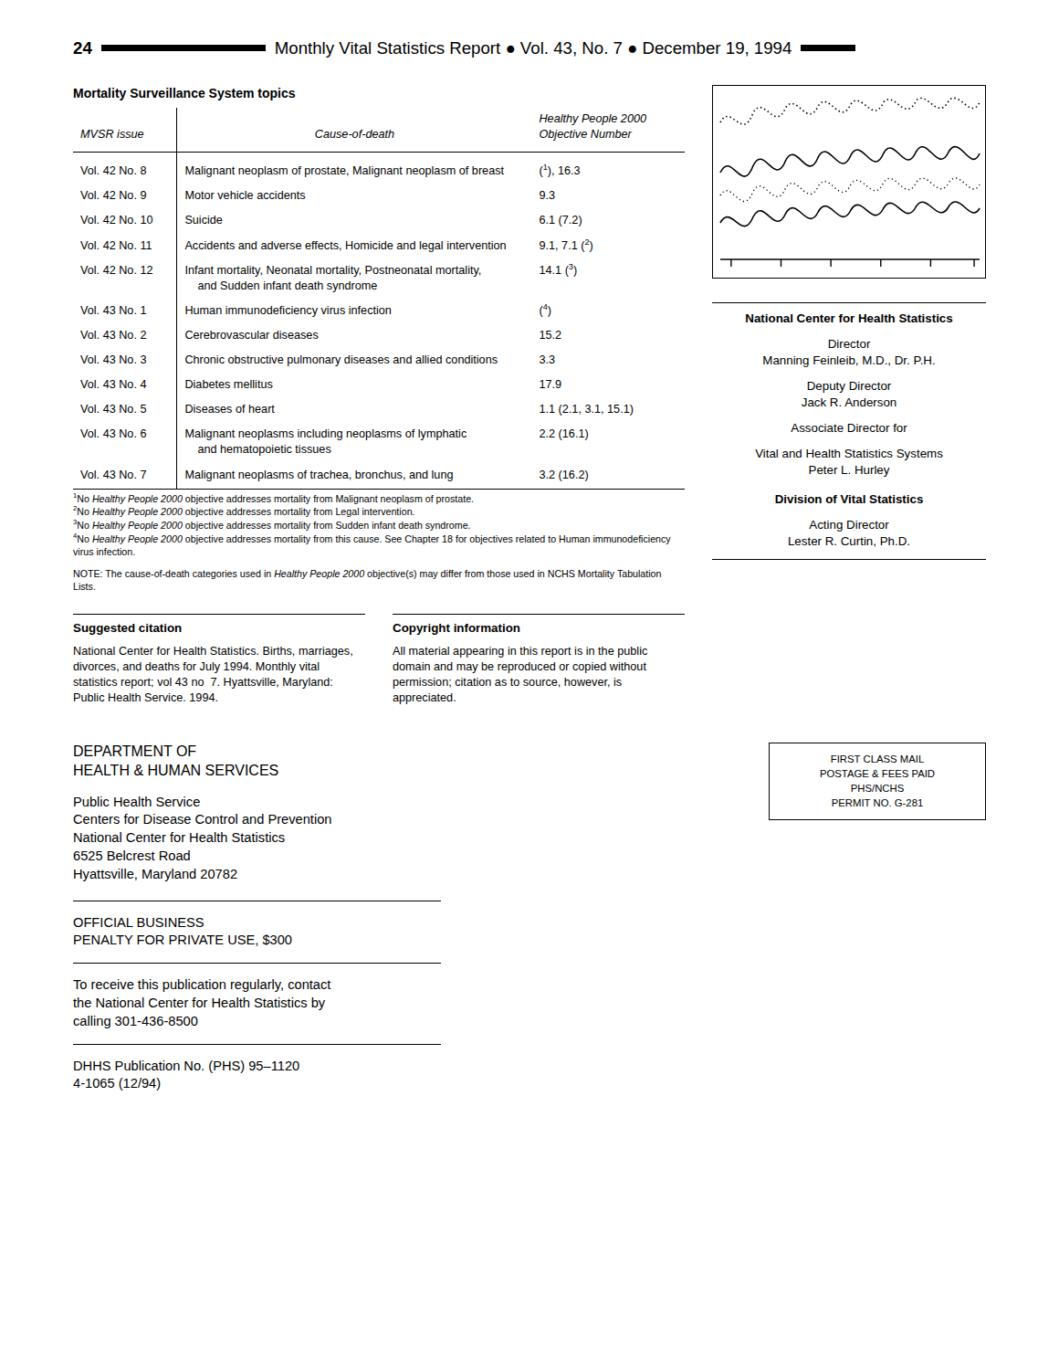24 Monthly Vital Statistics Report ● Vol. 43, No. 7 ● December 19, 1994
Mortality Surveillance System topics
| MVSR issue | Cause-of-death | Healthy People 2000 Objective Number |
| --- | --- | --- |
| Vol. 42 No. 8 | Malignant neoplasm of prostate, Malignant neoplasm of breast | ( 1 ), 16.3 |
| Vol. 42 No. 9 | Motor vehicle accidents | 9.3 |
| Vol. 42 No. 10 | Suicide | 6.1 (7.2) |
| Vol. 42 No. 11 | Accidents and adverse effects, Homicide and legal intervention | 9.1, 7.1 ( 2 ) |
| Vol. 42 No. 12 | Infant mortality, Neonatal mortality, Postneonatal mortality, and Sudden infant death syndrome | 14.1 ( 3 ) |
| Vol. 43 No. 1 | Human immunodeficiency virus infection | ( 4 ) |
| Vol. 43 No. 2 | Cerebrovascular diseases | 15.2 |
| Vol. 43 No. 3 | Chronic obstructive pulmonary diseases and allied conditions | 3.3 |
| Vol. 43 No. 4 | Diabetes mellitus | 17.9 |
| Vol. 43 No. 5 | Diseases of heart | 1.1 (2.1, 3.1, 15.1) |
| Vol. 43 No. 6 | Malignant neoplasms including neoplasms of lymphatic and hematopoietic tissues | 2.2 (16.1) |
| Vol. 43 No. 7 | Malignant neoplasms of trachea, bronchus, and lung | 3.2 (16.2) |
1No Healthy People 2000 objective addresses mortality from Malignant neoplasm of prostate.
2No Healthy People 2000 objective addresses mortality from Legal intervention.
3No Healthy People 2000 objective addresses mortality from Sudden infant death syndrome.
4No Healthy People 2000 objective addresses mortality from this cause. See Chapter 18 for objectives related to Human immunodeficiency virus infection.
NOTE: The cause-of-death categories used in Healthy People 2000 objective(s) may differ from those used in NCHS Mortality Tabulation Lists.
Suggested citation
National Center for Health Statistics. Births, marriages, divorces, and deaths for July 1994. Monthly vital statistics report; vol 43 no 7. Hyattsville, Maryland: Public Health Service. 1994.
Copyright information
All material appearing in this report is in the public domain and may be reproduced or copied without permission; citation as to source, however, is appreciated.
National Center for Health Statistics
Director
Manning Feinleib, M.D., Dr. P.H.
Deputy Director
Jack R. Anderson
Associate Director for
Vital and Health Statistics Systems
Peter L. Hurley
Division of Vital Statistics
Acting Director
Lester R. Curtin, Ph.D.
DEPARTMENT OF
HEALTH & HUMAN SERVICES
Public Health Service
Centers for Disease Control and Prevention
National Center for Health Statistics
6525 Belcrest Road
Hyattsville, Maryland 20782
OFFICIAL BUSINESS
PENALTY FOR PRIVATE USE, $300
To receive this publication regularly, contact
the National Center for Health Statistics by
calling 301-436-8500
DHHS Publication No. (PHS) 95–1120
4-1065 (12/94)
FIRST CLASS MAIL
POSTAGE & FEES PAID
PHS/NCHS
PERMIT NO. G-281